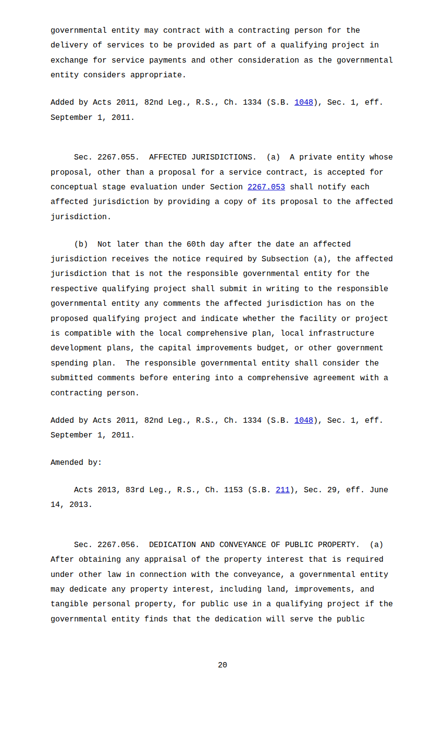governmental entity may contract with a contracting person for the delivery of services to be provided as part of a qualifying project in exchange for service payments and other consideration as the governmental entity considers appropriate.
Added by Acts 2011, 82nd Leg., R.S., Ch. 1334 (S.B. 1048), Sec. 1, eff. September 1, 2011.
Sec. 2267.055. AFFECTED JURISDICTIONS. (a) A private entity whose proposal, other than a proposal for a service contract, is accepted for conceptual stage evaluation under Section 2267.053 shall notify each affected jurisdiction by providing a copy of its proposal to the affected jurisdiction.
(b) Not later than the 60th day after the date an affected jurisdiction receives the notice required by Subsection (a), the affected jurisdiction that is not the responsible governmental entity for the respective qualifying project shall submit in writing to the responsible governmental entity any comments the affected jurisdiction has on the proposed qualifying project and indicate whether the facility or project is compatible with the local comprehensive plan, local infrastructure development plans, the capital improvements budget, or other government spending plan. The responsible governmental entity shall consider the submitted comments before entering into a comprehensive agreement with a contracting person.
Added by Acts 2011, 82nd Leg., R.S., Ch. 1334 (S.B. 1048), Sec. 1, eff. September 1, 2011.
Amended by:
Acts 2013, 83rd Leg., R.S., Ch. 1153 (S.B. 211), Sec. 29, eff. June 14, 2013.
Sec. 2267.056. DEDICATION AND CONVEYANCE OF PUBLIC PROPERTY. (a) After obtaining any appraisal of the property interest that is required under other law in connection with the conveyance, a governmental entity may dedicate any property interest, including land, improvements, and tangible personal property, for public use in a qualifying project if the governmental entity finds that the dedication will serve the public
20